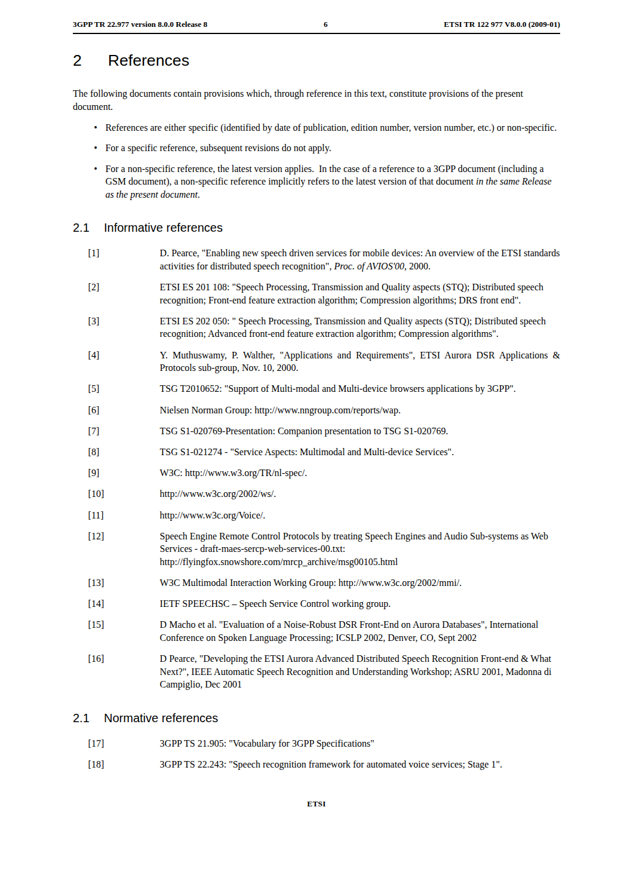3GPP TR 22.977 version 8.0.0 Release 8 6 ETSI TR 122 977 V8.0.0 (2009-01)
2 References
The following documents contain provisions which, through reference in this text, constitute provisions of the present document.
References are either specific (identified by date of publication, edition number, version number, etc.) or non-specific.
For a specific reference, subsequent revisions do not apply.
For a non-specific reference, the latest version applies. In the case of a reference to a 3GPP document (including a GSM document), a non-specific reference implicitly refers to the latest version of that document in the same Release as the present document.
2.1 Informative references
[1]
D. Pearce, "Enabling new speech driven services for mobile devices: An overview of the ETSI standards activities for distributed speech recognition", Proc. of AVIOS'00, 2000.
[2]
ETSI ES 201 108: "Speech Processing, Transmission and Quality aspects (STQ); Distributed speech recognition; Front-end feature extraction algorithm; Compression algorithms; DRS front end".
[3]
ETSI ES 202 050: " Speech Processing, Transmission and Quality aspects (STQ); Distributed speech recognition; Advanced front-end feature extraction algorithm; Compression algorithms".
[4]
Y. Muthuswamy, P. Walther, "Applications and Requirements", ETSI Aurora DSR Applications & Protocols sub-group, Nov. 10, 2000.
[5]
TSG T2010652: "Support of Multi-modal and Multi-device browsers applications by 3GPP".
[6]
Nielsen Norman Group: http://www.nngroup.com/reports/wap.
[7]
TSG S1-020769-Presentation: Companion presentation to TSG S1-020769.
[8]
TSG S1-021274 - "Service Aspects: Multimodal and Multi-device Services".
[9]
W3C: http://www.w3.org/TR/nl-spec/.
[10]
http://www.w3c.org/2002/ws/.
[11]
http://www.w3c.org/Voice/.
[12]
Speech Engine Remote Control Protocols by treating Speech Engines and Audio Sub-systems as Web Services - draft-maes-sercp-web-services-00.txt:
http://flyingfox.snowshore.com/mrcp_archive/msg00105.html
[13]
W3C Multimodal Interaction Working Group: http://www.w3c.org/2002/mmi/.
[14]
IETF SPEECHSC – Speech Service Control working group.
[15]
D Macho et al. "Evaluation of a Noise-Robust DSR Front-End on Aurora Databases", International Conference on Spoken Language Processing; ICSLP 2002, Denver, CO, Sept 2002
[16]
D Pearce, "Developing the ETSI Aurora Advanced Distributed Speech Recognition Front-end & What Next?", IEEE Automatic Speech Recognition and Understanding Workshop; ASRU 2001, Madonna di Campiglio, Dec 2001
2.1 Normative references
[17]
3GPP TS 21.905: "Vocabulary for 3GPP Specifications"
[18]
3GPP TS 22.243: "Speech recognition framework for automated voice services; Stage 1".
ETSI